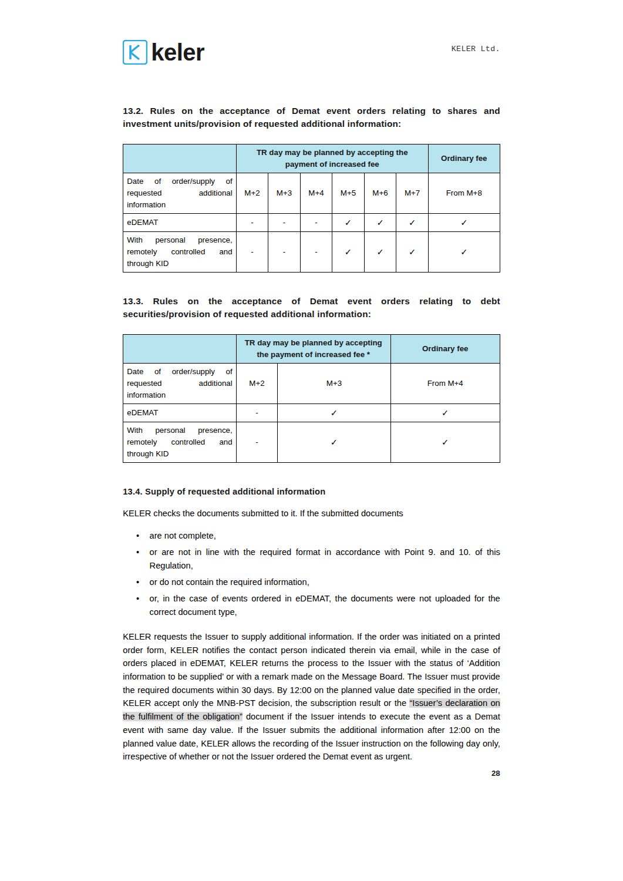keler
KELER Ltd.
13.2. Rules on the acceptance of Demat event orders relating to shares and investment units/provision of requested additional information:
| | TR day may be planned by accepting the payment of increased fee | Ordinary fee |
| --- | --- | --- |
| Date of order/supply of requested additional information | M+2 | M+3 | M+4 | M+5 | M+6 | M+7 | From M+8 |
| eDEMAT | - | - | - | ✓ | ✓ | ✓ | ✓ |
| With personal presence, remotely controlled and through KID | - | - | - | ✓ | ✓ | ✓ | ✓ |
13.3. Rules on the acceptance of Demat event orders relating to debt securities/provision of requested additional information:
| | TR day may be planned by accepting the payment of increased fee * | Ordinary fee |
| --- | --- | --- |
| Date of order/supply of requested additional information | M+2 | M+3 | From M+4 |
| eDEMAT | - | ✓ | ✓ |
| With personal presence, remotely controlled and through KID | - | ✓ | ✓ |
13.4. Supply of requested additional information
KELER checks the documents submitted to it. If the submitted documents
are not complete,
or are not in line with the required format in accordance with Point 9. and 10. of this Regulation,
or do not contain the required information,
or, in the case of events ordered in eDEMAT, the documents were not uploaded for the correct document type,
KELER requests the Issuer to supply additional information. If the order was initiated on a printed order form, KELER notifies the contact person indicated therein via email, while in the case of orders placed in eDEMAT, KELER returns the process to the Issuer with the status of ‘Addition information to be supplied’ or with a remark made on the Message Board. The Issuer must provide the required documents within 30 days. By 12:00 on the planned value date specified in the order, KELER accept only the MNB-PST decision, the subscription result or the “Issuer’s declaration on the fulfilment of the obligation” document if the Issuer intends to execute the event as a Demat event with same day value. If the Issuer submits the additional information after 12:00 on the planned value date, KELER allows the recording of the Issuer instruction on the following day only, irrespective of whether or not the Issuer ordered the Demat event as urgent.
28